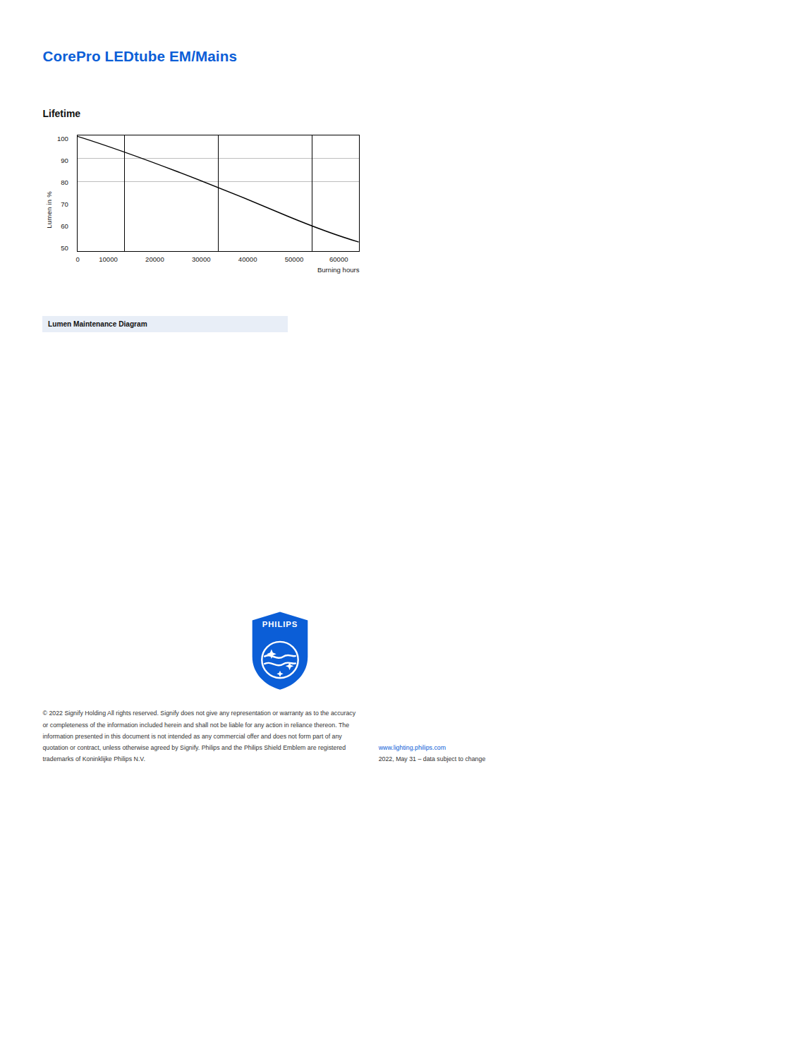CorePro LEDtube EM/Mains
Lifetime
Lumen in %
100 90 80 70 60 50
0 10000 20000 30000 40000 50000 60000
Burning hours
Lumen Maintenance Diagram
PHILIPS
© 2022 Signify Holding All rights reserved. Signify does not give any representation or warranty as to the accuracy or completeness of the information included herein and shall not be liable for any action in reliance thereon. The information presented in this document is not intended as any commercial offer and does not form part of any quotation or contract, unless otherwise agreed by Signify. Philips and the Philips Shield Emblem are registered trademarks of Koninklijke Philips N.V.
www.lighting.philips.com
2022, May 31 – data subject to change